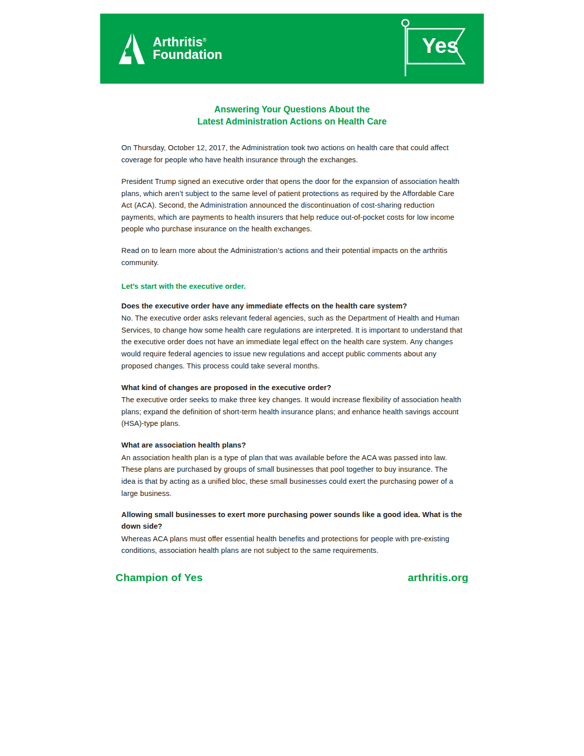Arthritis®
Foundation
Yes
Answering Your Questions About the
Latest Administration Actions on Health Care
On Thursday, October 12, 2017, the Administration took two actions on health care that could affect coverage for people who have health insurance through the exchanges.
President Trump signed an executive order that opens the door for the expansion of association health plans, which aren’t subject to the same level of patient protections as required by the Affordable Care Act (ACA). Second, the Administration announced the discontinuation of cost-sharing reduction payments, which are payments to health insurers that help reduce out-of-pocket costs for low income people who purchase insurance on the health exchanges.
Read on to learn more about the Administration’s actions and their potential impacts on the arthritis community.
Let’s start with the executive order.
Does the executive order have any immediate effects on the health care system?
No. The executive order asks relevant federal agencies, such as the Department of Health and Human Services, to change how some health care regulations are interpreted. It is important to understand that the executive order does not have an immediate legal effect on the health care system. Any changes would require federal agencies to issue new regulations and accept public comments about any proposed changes. This process could take several months.
What kind of changes are proposed in the executive order?
The executive order seeks to make three key changes. It would increase flexibility of association health plans; expand the definition of short-term health insurance plans; and enhance health savings account (HSA)-type plans.
What are association health plans?
An association health plan is a type of plan that was available before the ACA was passed into law. These plans are purchased by groups of small businesses that pool together to buy insurance. The idea is that by acting as a unified bloc, these small businesses could exert the purchasing power of a large business.
Allowing small businesses to exert more purchasing power sounds like a good idea. What is the down side?
Whereas ACA plans must offer essential health benefits and protections for people with pre-existing conditions, association health plans are not subject to the same requirements.
Champion of Yes
arthritis.org